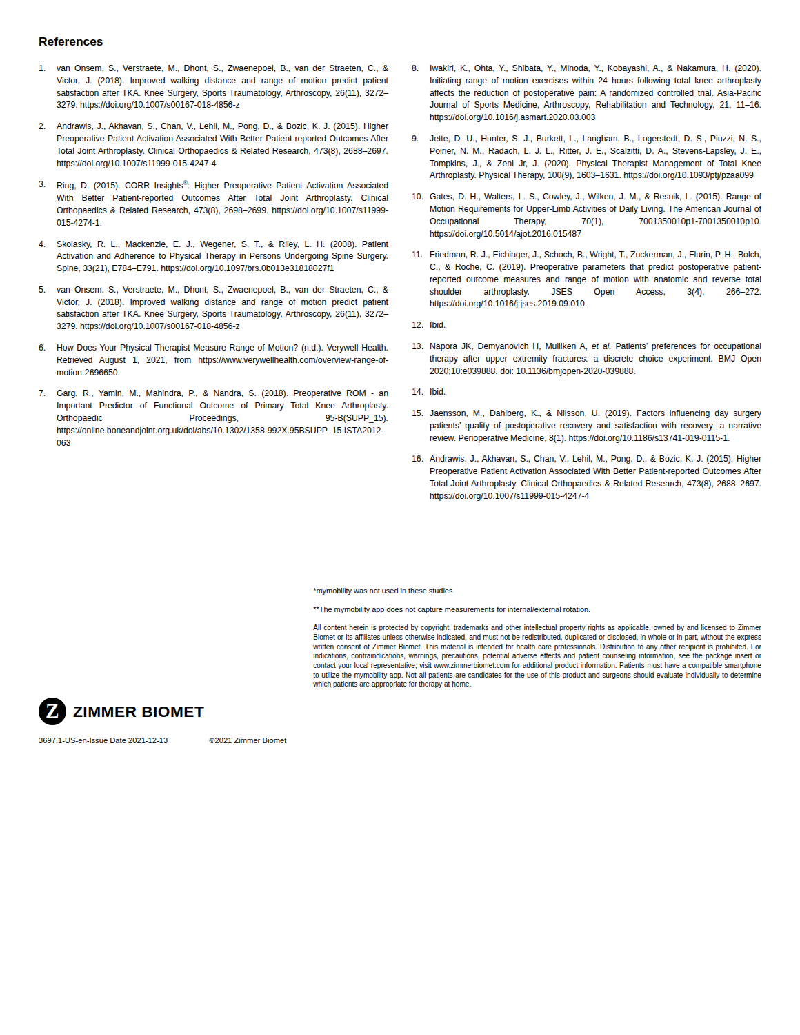References
van Onsem, S., Verstraete, M., Dhont, S., Zwaenepoel, B., van der Straeten, C., & Victor, J. (2018). Improved walking distance and range of motion predict patient satisfaction after TKA. Knee Surgery, Sports Traumatology, Arthroscopy, 26(11), 3272–3279. https://doi.org/10.1007/s00167-018-4856-z
Andrawis, J., Akhavan, S., Chan, V., Lehil, M., Pong, D., & Bozic, K. J. (2015). Higher Preoperative Patient Activation Associated With Better Patient-reported Outcomes After Total Joint Arthroplasty. Clinical Orthopaedics & Related Research, 473(8), 2688–2697. https://doi.org/10.1007/s11999-015-4247-4
Ring, D. (2015). CORR Insights®: Higher Preoperative Patient Activation Associated With Better Patient-reported Outcomes After Total Joint Arthroplasty. Clinical Orthopaedics & Related Research, 473(8), 2698–2699. https://doi.org/10.1007/s11999-015-4274-1.
Skolasky, R. L., Mackenzie, E. J., Wegener, S. T., & Riley, L. H. (2008). Patient Activation and Adherence to Physical Therapy in Persons Undergoing Spine Surgery. Spine, 33(21), E784–E791. https://doi.org/10.1097/brs.0b013e31818027f1
van Onsem, S., Verstraete, M., Dhont, S., Zwaenepoel, B., van der Straeten, C., & Victor, J. (2018). Improved walking distance and range of motion predict patient satisfaction after TKA. Knee Surgery, Sports Traumatology, Arthroscopy, 26(11), 3272–3279. https://doi.org/10.1007/s00167-018-4856-z
How Does Your Physical Therapist Measure Range of Motion? (n.d.). Verywell Health. Retrieved August 1, 2021, from https://www.verywellhealth.com/overview-range-of-motion-2696650.
Garg, R., Yamin, M., Mahindra, P., & Nandra, S. (2018). Preoperative ROM - an Important Predictor of Functional Outcome of Primary Total Knee Arthroplasty. Orthopaedic Proceedings, 95-B(SUPP_15). https://online.boneandjoint.org.uk/doi/abs/10.1302/1358-992X.95BSUPP_15.ISTA2012-063
Iwakiri, K., Ohta, Y., Shibata, Y., Minoda, Y., Kobayashi, A., & Nakamura, H. (2020). Initiating range of motion exercises within 24 hours following total knee arthroplasty affects the reduction of postoperative pain: A randomized controlled trial. Asia-Pacific Journal of Sports Medicine, Arthroscopy, Rehabilitation and Technology, 21, 11–16. https://doi.org/10.1016/j.asmart.2020.03.003
Jette, D. U., Hunter, S. J., Burkett, L., Langham, B., Logerstedt, D. S., Piuzzi, N. S., Poirier, N. M., Radach, L. J. L., Ritter, J. E., Scalzitti, D. A., Stevens-Lapsley, J. E., Tompkins, J., & Zeni Jr, J. (2020). Physical Therapist Management of Total Knee Arthroplasty. Physical Therapy, 100(9), 1603–1631. https://doi.org/10.1093/ptj/pzaa099
Gates, D. H., Walters, L. S., Cowley, J., Wilken, J. M., & Resnik, L. (2015). Range of Motion Requirements for Upper-Limb Activities of Daily Living. The American Journal of Occupational Therapy, 70(1), 7001350010p1-7001350010p10. https://doi.org/10.5014/ajot.2016.015487
Friedman, R. J., Eichinger, J., Schoch, B., Wright, T., Zuckerman, J., Flurin, P. H., Bolch, C., & Roche, C. (2019). Preoperative parameters that predict postoperative patient-reported outcome measures and range of motion with anatomic and reverse total shoulder arthroplasty. JSES Open Access, 3(4), 266–272. https://doi.org/10.1016/j.jses.2019.09.010.
Ibid.
Napora JK, Demyanovich H, Mulliken A, et al. Patients’ preferences for occupational therapy after upper extremity fractures: a discrete choice experiment. BMJ Open 2020;10:e039888. doi: 10.1136/bmjopen-2020-039888.
Ibid.
Jaensson, M., Dahlberg, K., & Nilsson, U. (2019). Factors influencing day surgery patients’ quality of postoperative recovery and satisfaction with recovery: a narrative review. Perioperative Medicine, 8(1). https://doi.org/10.1186/s13741-019-0115-1.
Andrawis, J., Akhavan, S., Chan, V., Lehil, M., Pong, D., & Bozic, K. J. (2015). Higher Preoperative Patient Activation Associated With Better Patient-reported Outcomes After Total Joint Arthroplasty. Clinical Orthopaedics & Related Research, 473(8), 2688–2697. https://doi.org/10.1007/s11999-015-4247-4
*mymobility was not used in these studies
**The mymobility app does not capture measurements for internal/external rotation.
All content herein is protected by copyright, trademarks and other intellectual property rights as applicable, owned by and licensed to Zimmer Biomet or its affiliates unless otherwise indicated, and must not be redistributed, duplicated or disclosed, in whole or in part, without the express written consent of Zimmer Biomet. This material is intended for health care professionals. Distribution to any other recipient is prohibited. For indications, contraindications, warnings, precautions, potential adverse effects and patient counseling information, see the package insert or contact your local representative; visit www.zimmerbiomet.com for additional product information. Patients must have a compatible smartphone to utilize the mymobility app. Not all patients are candidates for the use of this product and surgeons should evaluate individually to determine which patients are appropriate for therapy at home.
Z ZIMMER BIOMET
3697.1-US-en-Issue Date 2021-12-13 ©2021 Zimmer Biomet